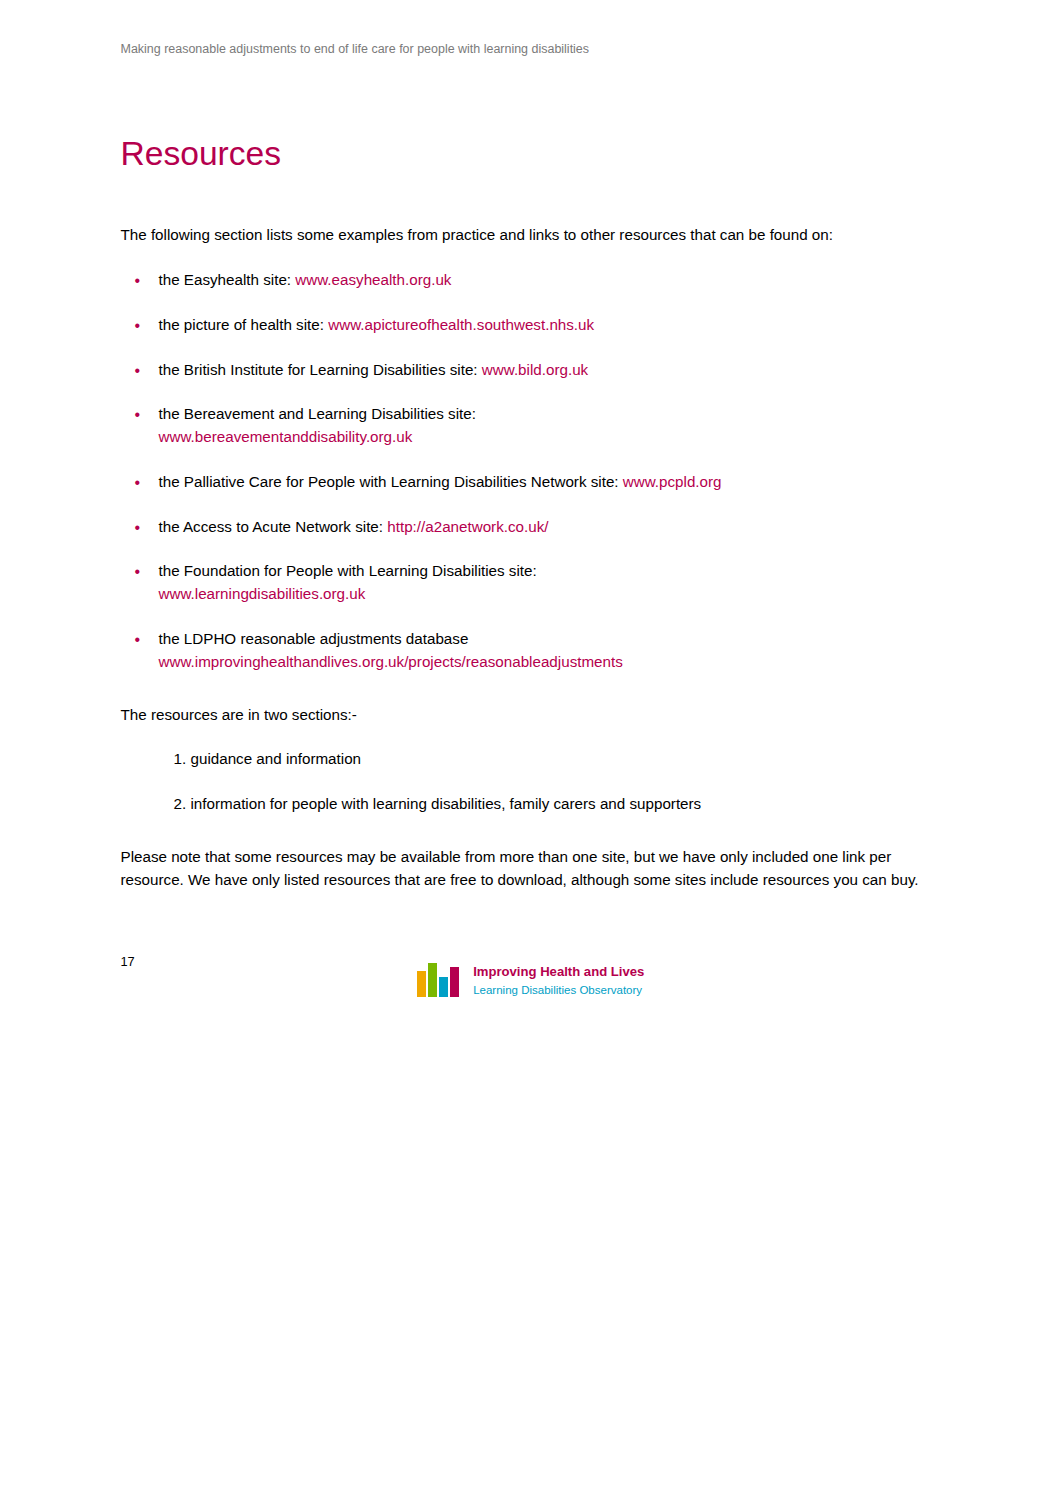Making reasonable adjustments to end of life care for people with learning disabilities
Resources
The following section lists some examples from practice and links to other resources that can be found on:
the Easyhealth site: www.easyhealth.org.uk
the picture of health site: www.apictureofhealth.southwest.nhs.uk
the British Institute for Learning Disabilities site: www.bild.org.uk
the Bereavement and Learning Disabilities site:
www.bereavementanddisability.org.uk
the Palliative Care for People with Learning Disabilities Network site: www.pcpld.org
the Access to Acute Network site: http://a2anetwork.co.uk/
the Foundation for People with Learning Disabilities site:
www.learningdisabilities.org.uk
the LDPHO reasonable adjustments database
www.improvinghealthandlives.org.uk/projects/reasonableadjustments
The resources are in two sections:-
guidance and information
information for people with learning disabilities, family carers and supporters
Please note that some resources may be available from more than one site, but we have only included one link per resource. We have only listed resources that are free to download, although some sites include resources you can buy.
17
Improving Health and Lives
Learning Disabilities Observatory